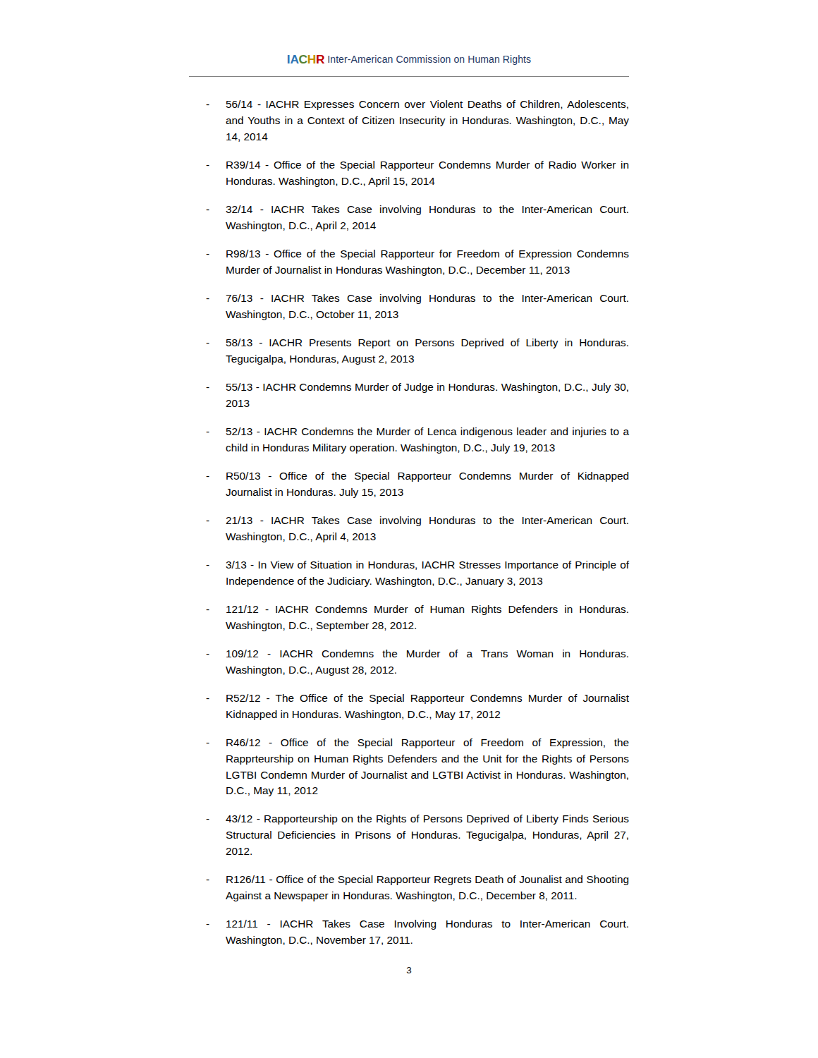IACHR Inter-American Commission on Human Rights
56/14 - IACHR Expresses Concern over Violent Deaths of Children, Adolescents, and Youths in a Context of Citizen Insecurity in Honduras. Washington, D.C., May 14, 2014
R39/14 - Office of the Special Rapporteur Condemns Murder of Radio Worker in Honduras. Washington, D.C., April 15, 2014
32/14 - IACHR Takes Case involving Honduras to the Inter-American Court. Washington, D.C., April 2, 2014
R98/13 - Office of the Special Rapporteur for Freedom of Expression Condemns Murder of Journalist in Honduras Washington, D.C., December 11, 2013
76/13 - IACHR Takes Case involving Honduras to the Inter-American Court. Washington, D.C., October 11, 2013
58/13 - IACHR Presents Report on Persons Deprived of Liberty in Honduras. Tegucigalpa, Honduras, August 2, 2013
55/13 - IACHR Condemns Murder of Judge in Honduras. Washington, D.C., July 30, 2013
52/13 - IACHR Condemns the Murder of Lenca indigenous leader and injuries to a child in Honduras Military operation. Washington, D.C., July 19, 2013
R50/13 - Office of the Special Rapporteur Condemns Murder of Kidnapped Journalist in Honduras. July 15, 2013
21/13 - IACHR Takes Case involving Honduras to the Inter-American Court. Washington, D.C., April 4, 2013
3/13 - In View of Situation in Honduras, IACHR Stresses Importance of Principle of Independence of the Judiciary. Washington, D.C., January 3, 2013
121/12 - IACHR Condemns Murder of Human Rights Defenders in Honduras. Washington, D.C., September 28, 2012.
109/12 - IACHR Condemns the Murder of a Trans Woman in Honduras. Washington, D.C., August 28, 2012.
R52/12 - The Office of the Special Rapporteur Condemns Murder of Journalist Kidnapped in Honduras. Washington, D.C., May 17, 2012
R46/12 - Office of the Special Rapporteur of Freedom of Expression, the Rapprteurship on Human Rights Defenders and the Unit for the Rights of Persons LGTBI Condemn Murder of Journalist and LGTBI Activist in Honduras. Washington, D.C., May 11, 2012
43/12 - Rapporteurship on the Rights of Persons Deprived of Liberty Finds Serious Structural Deficiencies in Prisons of Honduras. Tegucigalpa, Honduras, April 27, 2012.
R126/11 - Office of the Special Rapporteur Regrets Death of Jounalist and Shooting Against a Newspaper in Honduras. Washington, D.C., December 8, 2011.
121/11 - IACHR Takes Case Involving Honduras to Inter-American Court. Washington, D.C., November 17, 2011.
3